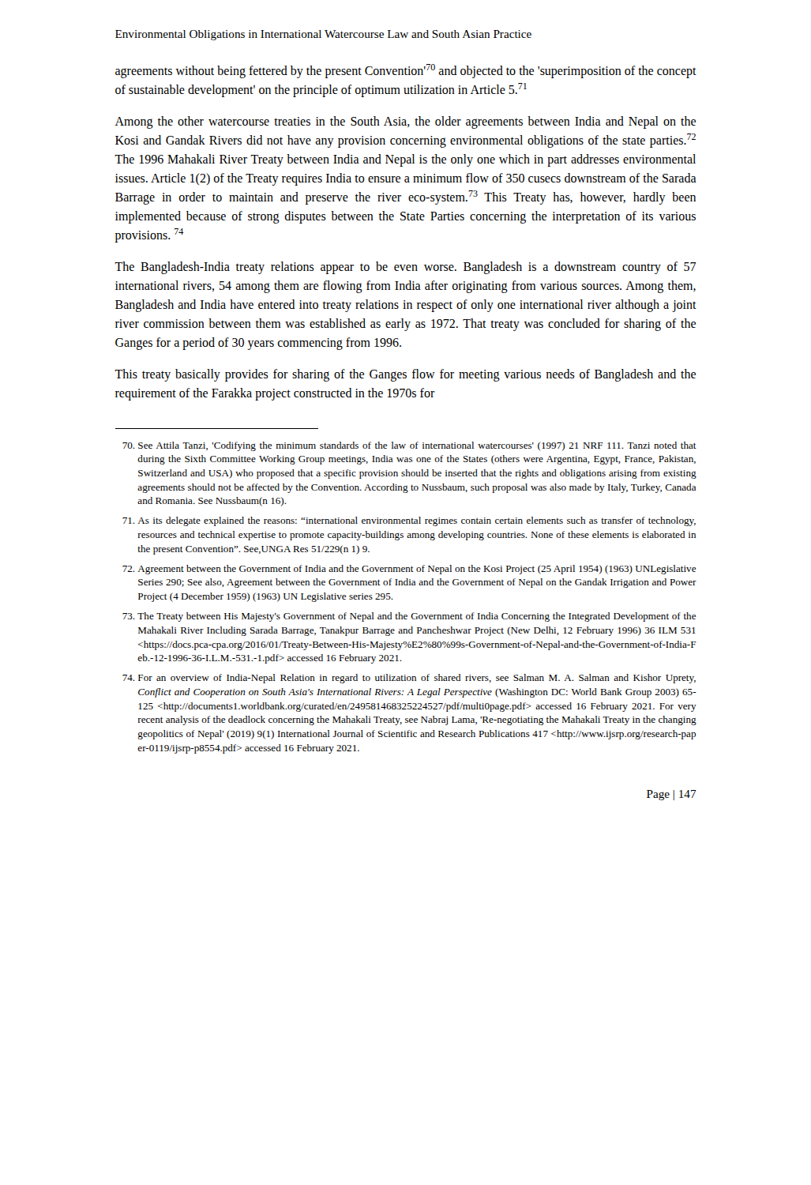Environmental Obligations in International Watercourse Law and South Asian Practice
agreements without being fettered by the present Convention'70 and objected to the 'superimposition of the concept of sustainable development' on the principle of optimum utilization in Article 5.71
Among the other watercourse treaties in the South Asia, the older agreements between India and Nepal on the Kosi and Gandak Rivers did not have any provision concerning environmental obligations of the state parties.72 The 1996 Mahakali River Treaty between India and Nepal is the only one which in part addresses environmental issues. Article 1(2) of the Treaty requires India to ensure a minimum flow of 350 cusecs downstream of the Sarada Barrage in order to maintain and preserve the river eco-system.73 This Treaty has, however, hardly been implemented because of strong disputes between the State Parties concerning the interpretation of its various provisions. 74
The Bangladesh-India treaty relations appear to be even worse. Bangladesh is a downstream country of 57 international rivers, 54 among them are flowing from India after originating from various sources. Among them, Bangladesh and India have entered into treaty relations in respect of only one international river although a joint river commission between them was established as early as 1972. That treaty was concluded for sharing of the Ganges for a period of 30 years commencing from 1996.
This treaty basically provides for sharing of the Ganges flow for meeting various needs of Bangladesh and the requirement of the Farakka project constructed in the 1970s for
See Attila Tanzi, 'Codifying the minimum standards of the law of international watercourses' (1997) 21 NRF 111. Tanzi noted that during the Sixth Committee Working Group meetings, India was one of the States (others were Argentina, Egypt, France, Pakistan, Switzerland and USA) who proposed that a specific provision should be inserted that the rights and obligations arising from existing agreements should not be affected by the Convention. According to Nussbaum, such proposal was also made by Italy, Turkey, Canada and Romania. See Nussbaum(n 16).
As its delegate explained the reasons: “international environmental regimes contain certain elements such as transfer of technology, resources and technical expertise to promote capacity-buildings among developing countries. None of these elements is elaborated in the present Convention”. See,UNGA Res 51/229(n 1) 9.
Agreement between the Government of India and the Government of Nepal on the Kosi Project (25 April 1954) (1963) UNLegislative Series 290; See also, Agreement between the Government of India and the Government of Nepal on the Gandak Irrigation and Power Project (4 December 1959) (1963) UN Legislative series 295.
The Treaty between His Majesty's Government of Nepal and the Government of India Concerning the Integrated Development of the Mahakali River Including Sarada Barrage, Tanakpur Barrage and Pancheshwar Project (New Delhi, 12 February 1996) 36 ILM 531 <https://docs.pca-cpa.org/2016/01/Treaty-Between-His-Majesty%E2%80%99s-Government-of-Nepal-and-the-Government-of-India-Feb.-12-1996-36-I.L.M.-531.-1.pdf> accessed 16 February 2021.
For an overview of India-Nepal Relation in regard to utilization of shared rivers, see Salman M. A. Salman and Kishor Uprety, Conflict and Cooperation on South Asia's International Rivers: A Legal Perspective (Washington DC: World Bank Group 2003) 65-125 <http://documents1.worldbank.org/curated/en/249581468325224527/pdf/multi0page.pdf> accessed 16 February 2021. For very recent analysis of the deadlock concerning the Mahakali Treaty, see Nabraj Lama, 'Re-negotiating the Mahakali Treaty in the changing geopolitics of Nepal' (2019) 9(1) International Journal of Scientific and Research Publications 417 <http://www.ijsrp.org/research-paper-0119/ijsrp-p8554.pdf> accessed 16 February 2021.
Page | 147